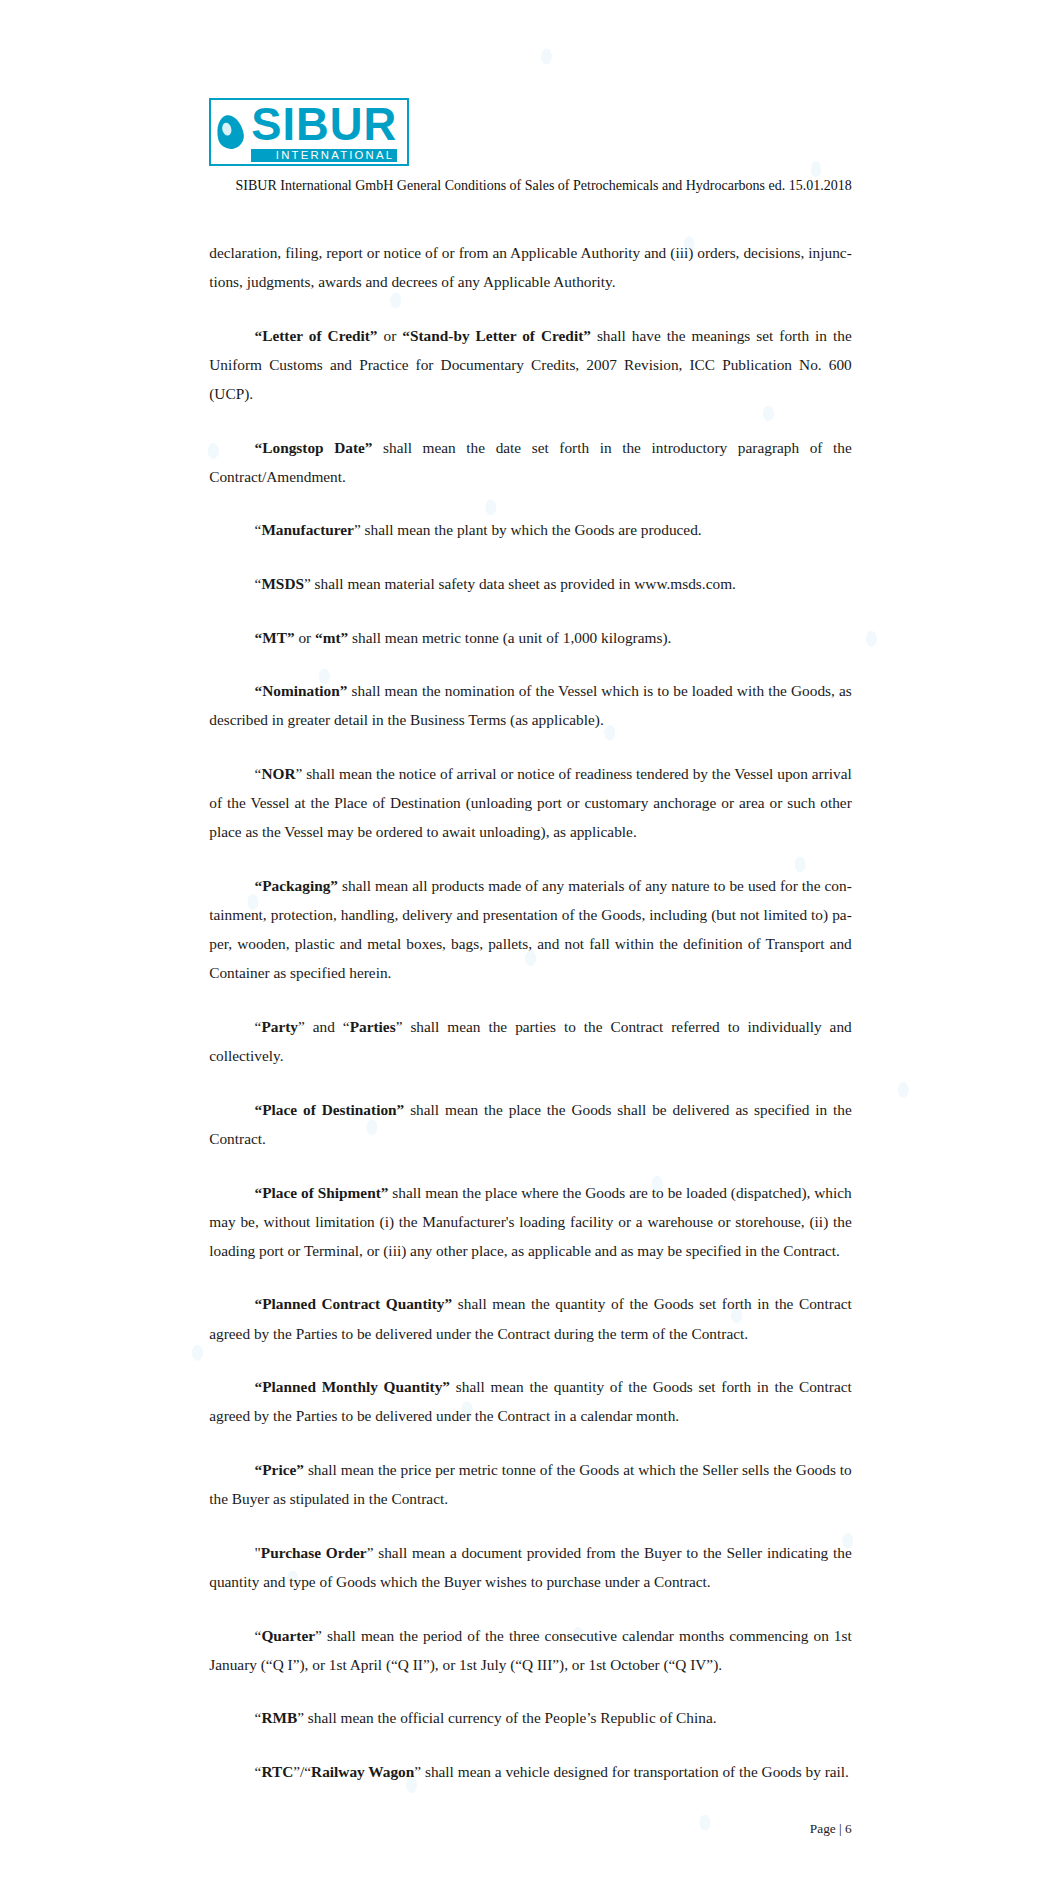SIBUR INTERNATIONAL
SIBUR International GmbH General Conditions of Sales of Petrochemicals and Hydrocarbons ed. 15.01.2018
declaration, filing, report or notice of or from an Applicable Authority and (iii) orders, decisions, injunctions, judgments, awards and decrees of any Applicable Authority.
“Letter of Credit” or “Stand-by Letter of Credit” shall have the meanings set forth in the Uniform Customs and Practice for Documentary Credits, 2007 Revision, ICC Publication No. 600 (UCP).
“Longstop Date” shall mean the date set forth in the introductory paragraph of the Contract/Amendment.
“Manufacturer” shall mean the plant by which the Goods are produced.
“MSDS” shall mean material safety data sheet as provided in www.msds.com.
“MT” or “mt” shall mean metric tonne (a unit of 1,000 kilograms).
“Nomination” shall mean the nomination of the Vessel which is to be loaded with the Goods, as described in greater detail in the Business Terms (as applicable).
“NOR” shall mean the notice of arrival or notice of readiness tendered by the Vessel upon arrival of the Vessel at the Place of Destination (unloading port or customary anchorage or area or such other place as the Vessel may be ordered to await unloading), as applicable.
“Packaging” shall mean all products made of any materials of any nature to be used for the containment, protection, handling, delivery and presentation of the Goods, including (but not limited to) paper, wooden, plastic and metal boxes, bags, pallets, and not fall within the definition of Transport and Container as specified herein.
“Party” and “Parties” shall mean the parties to the Contract referred to individually and collectively.
“Place of Destination” shall mean the place the Goods shall be delivered as specified in the Contract.
“Place of Shipment” shall mean the place where the Goods are to be loaded (dispatched), which may be, without limitation (i) the Manufacturer's loading facility or a warehouse or storehouse, (ii) the loading port or Terminal, or (iii) any other place, as applicable and as may be specified in the Contract.
“Planned Contract Quantity” shall mean the quantity of the Goods set forth in the Contract agreed by the Parties to be delivered under the Contract during the term of the Contract.
“Planned Monthly Quantity” shall mean the quantity of the Goods set forth in the Contract agreed by the Parties to be delivered under the Contract in a calendar month.
“Price” shall mean the price per metric tonne of the Goods at which the Seller sells the Goods to the Buyer as stipulated in the Contract.
"Purchase Order” shall mean a document provided from the Buyer to the Seller indicating the quantity and type of Goods which the Buyer wishes to purchase under a Contract.
“Quarter” shall mean the period of the three consecutive calendar months commencing on 1st January (“Q I”), or 1st April (“Q II”), or 1st July (“Q III”), or 1st October (“Q IV”).
“RMB” shall mean the official currency of the People’s Republic of China.
“RTC”/“Railway Wagon” shall mean a vehicle designed for transportation of the Goods by rail.
Page | 6